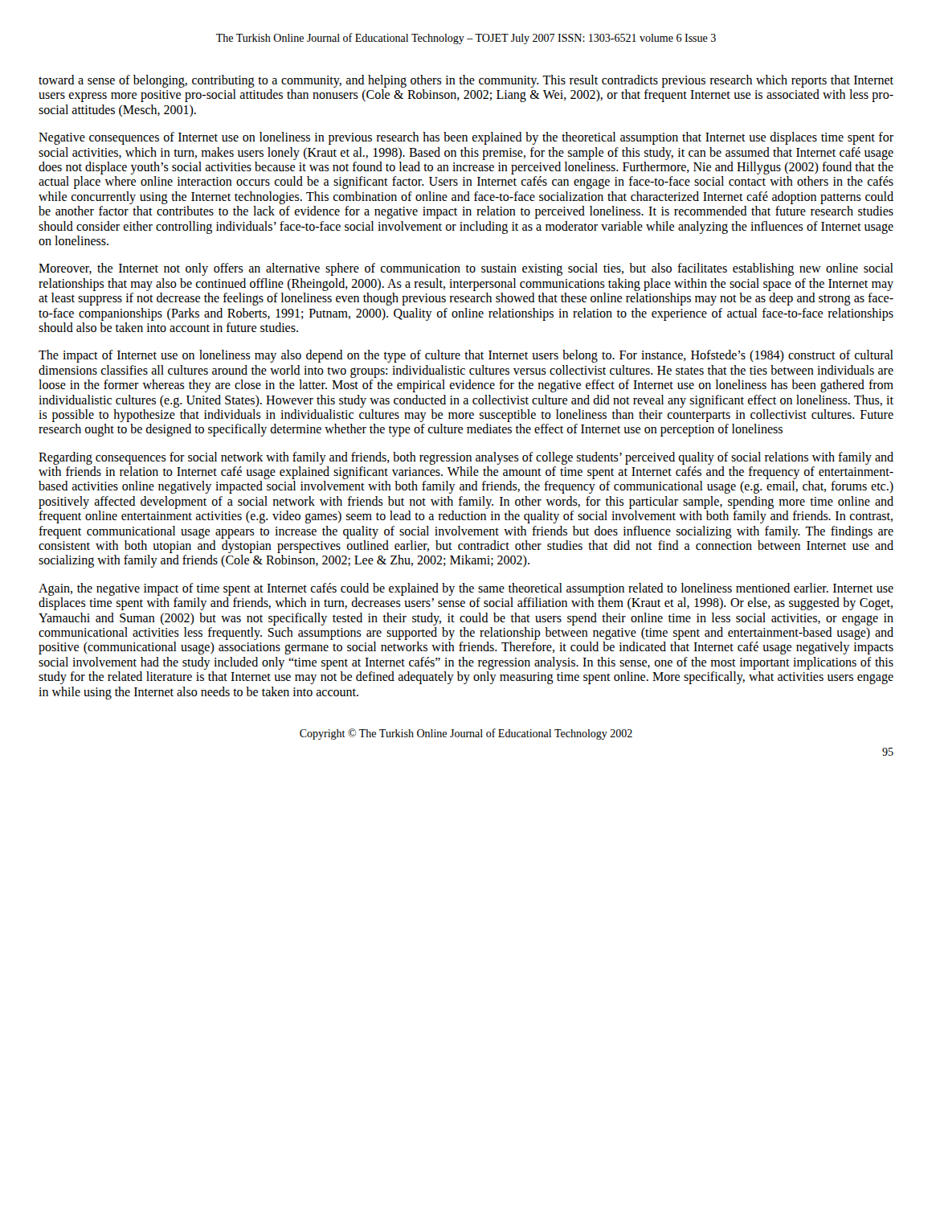The Turkish Online Journal of Educational Technology – TOJET July 2007 ISSN: 1303-6521 volume 6 Issue 3
toward a sense of belonging, contributing to a community, and helping others in the community. This result contradicts previous research which reports that Internet users express more positive pro-social attitudes than nonusers (Cole & Robinson, 2002; Liang & Wei, 2002), or that frequent Internet use is associated with less pro-social attitudes (Mesch, 2001).
Negative consequences of Internet use on loneliness in previous research has been explained by the theoretical assumption that Internet use displaces time spent for social activities, which in turn, makes users lonely (Kraut et al., 1998). Based on this premise, for the sample of this study, it can be assumed that Internet café usage does not displace youth’s social activities because it was not found to lead to an increase in perceived loneliness. Furthermore, Nie and Hillygus (2002) found that the actual place where online interaction occurs could be a significant factor. Users in Internet cafés can engage in face-to-face social contact with others in the cafés while concurrently using the Internet technologies. This combination of online and face-to-face socialization that characterized Internet café adoption patterns could be another factor that contributes to the lack of evidence for a negative impact in relation to perceived loneliness. It is recommended that future research studies should consider either controlling individuals’ face-to-face social involvement or including it as a moderator variable while analyzing the influences of Internet usage on loneliness.
Moreover, the Internet not only offers an alternative sphere of communication to sustain existing social ties, but also facilitates establishing new online social relationships that may also be continued offline (Rheingold, 2000). As a result, interpersonal communications taking place within the social space of the Internet may at least suppress if not decrease the feelings of loneliness even though previous research showed that these online relationships may not be as deep and strong as face-to-face companionships (Parks and Roberts, 1991; Putnam, 2000). Quality of online relationships in relation to the experience of actual face-to-face relationships should also be taken into account in future studies.
The impact of Internet use on loneliness may also depend on the type of culture that Internet users belong to. For instance, Hofstede’s (1984) construct of cultural dimensions classifies all cultures around the world into two groups: individualistic cultures versus collectivist cultures. He states that the ties between individuals are loose in the former whereas they are close in the latter. Most of the empirical evidence for the negative effect of Internet use on loneliness has been gathered from individualistic cultures (e.g. United States). However this study was conducted in a collectivist culture and did not reveal any significant effect on loneliness. Thus, it is possible to hypothesize that individuals in individualistic cultures may be more susceptible to loneliness than their counterparts in collectivist cultures. Future research ought to be designed to specifically determine whether the type of culture mediates the effect of Internet use on perception of loneliness
Regarding consequences for social network with family and friends, both regression analyses of college students’ perceived quality of social relations with family and with friends in relation to Internet café usage explained significant variances. While the amount of time spent at Internet cafés and the frequency of entertainment-based activities online negatively impacted social involvement with both family and friends, the frequency of communicational usage (e.g. email, chat, forums etc.) positively affected development of a social network with friends but not with family. In other words, for this particular sample, spending more time online and frequent online entertainment activities (e.g. video games) seem to lead to a reduction in the quality of social involvement with both family and friends. In contrast, frequent communicational usage appears to increase the quality of social involvement with friends but does influence socializing with family. The findings are consistent with both utopian and dystopian perspectives outlined earlier, but contradict other studies that did not find a connection between Internet use and socializing with family and friends (Cole & Robinson, 2002; Lee & Zhu, 2002; Mikami; 2002).
Again, the negative impact of time spent at Internet cafés could be explained by the same theoretical assumption related to loneliness mentioned earlier. Internet use displaces time spent with family and friends, which in turn, decreases users’ sense of social affiliation with them (Kraut et al, 1998). Or else, as suggested by Coget, Yamauchi and Suman (2002) but was not specifically tested in their study, it could be that users spend their online time in less social activities, or engage in communicational activities less frequently. Such assumptions are supported by the relationship between negative (time spent and entertainment-based usage) and positive (communicational usage) associations germane to social networks with friends. Therefore, it could be indicated that Internet café usage negatively impacts social involvement had the study included only “time spent at Internet cafés” in the regression analysis. In this sense, one of the most important implications of this study for the related literature is that Internet use may not be defined adequately by only measuring time spent online. More specifically, what activities users engage in while using the Internet also needs to be taken into account.
Copyright © The Turkish Online Journal of Educational Technology 2002
95